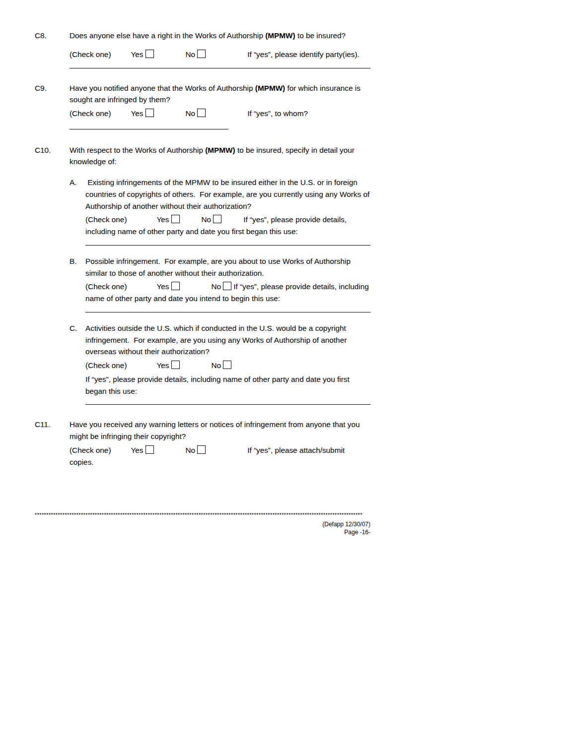C8.
Does anyone else have a right in the Works of Authorship (MPMW) to be insured?
(Check one) Yes No If “yes”, please identify party(ies).
C9.
Have you notified anyone that the Works of Authorship (MPMW) for which insurance is sought are infringed by them?
(Check one) Yes No If “yes”, to whom?
C10.
With respect to the Works of Authorship (MPMW) to be insured, specify in detail your knowledge of:
A.
Existing infringements of the MPMW to be insured either in the U.S. or in foreign countries of copyrights of others. For example, are you currently using any Works of Authorship of another without their authorization?
(Check one) Yes No If “yes”, please provide details, including name of other party and date you first began this use:
B.
Possible infringement. For example, are you about to use Works of Authorship similar to those of another without their authorization.
(Check one) Yes No If “yes”, please provide details, including name of other party and date you intend to begin this use:
C.
Activities outside the U.S. which if conducted in the U.S. would be a copyright infringement. For example, are you using any Works of Authorship of another overseas without their authorization?
(Check one) Yes No
If “yes”, please provide details, including name of other party and date you first began this use:
C11.
Have you received any warning letters or notices of infringement from anyone that you might be infringing their copyright?
(Check one) Yes No If “yes”, please attach/submit copies.
**********************************************************************************************************************************************
(Defapp 12/30/07)
Page -16-